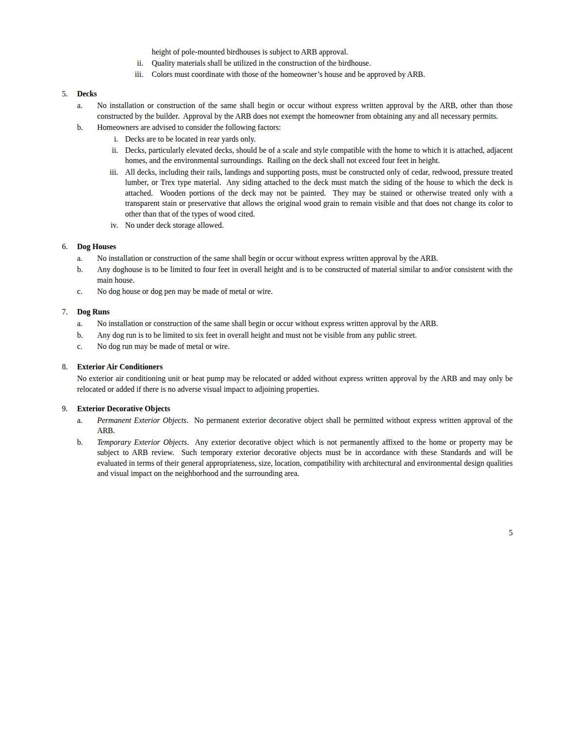height of pole-mounted birdhouses is subject to ARB approval.
ii.
Quality materials shall be utilized in the construction of the birdhouse.
iii.
Colors must coordinate with those of the homeowner’s house and be approved by ARB.
5.
Decks
a. No installation or construction of the same shall begin or occur without express written approval by the ARB, other than those constructed by the builder. Approval by the ARB does not exempt the homeowner from obtaining any and all necessary permits.
b. Homeowners are advised to consider the following factors:
i. Decks are to be located in rear yards only.
ii. Decks, particularly elevated decks, should be of a scale and style compatible with the home to which it is attached, adjacent homes, and the environmental surroundings. Railing on the deck shall not exceed four feet in height.
iii. All decks, including their rails, landings and supporting posts, must be constructed only of cedar, redwood, pressure treated lumber, or Trex type material. Any siding attached to the deck must match the siding of the house to which the deck is attached. Wooden portions of the deck may not be painted. They may be stained or otherwise treated only with a transparent stain or preservative that allows the original wood grain to remain visible and that does not change its color to other than that of the types of wood cited.
iv. No under deck storage allowed.
6.
Dog Houses
a. No installation or construction of the same shall begin or occur without express written approval by the ARB.
b. Any doghouse is to be limited to four feet in overall height and is to be constructed of material similar to and/or consistent with the main house.
c. No dog house or dog pen may be made of metal or wire.
7.
Dog Runs
a. No installation or construction of the same shall begin or occur without express written approval by the ARB.
b. Any dog run is to be limited to six feet in overall height and must not be visible from any public street.
c. No dog run may be made of metal or wire.
8.
Exterior Air Conditioners
No exterior air conditioning unit or heat pump may be relocated or added without express written approval by the ARB and may only be relocated or added if there is no adverse visual impact to adjoining properties.
9.
Exterior Decorative Objects
a. Permanent Exterior Objects. No permanent exterior decorative object shall be permitted without express written approval of the ARB.
b. Temporary Exterior Objects. Any exterior decorative object which is not permanently affixed to the home or property may be subject to ARB review. Such temporary exterior decorative objects must be in accordance with these Standards and will be evaluated in terms of their general appropriateness, size, location, compatibility with architectural and environmental design qualities and visual impact on the neighborhood and the surrounding area.
5